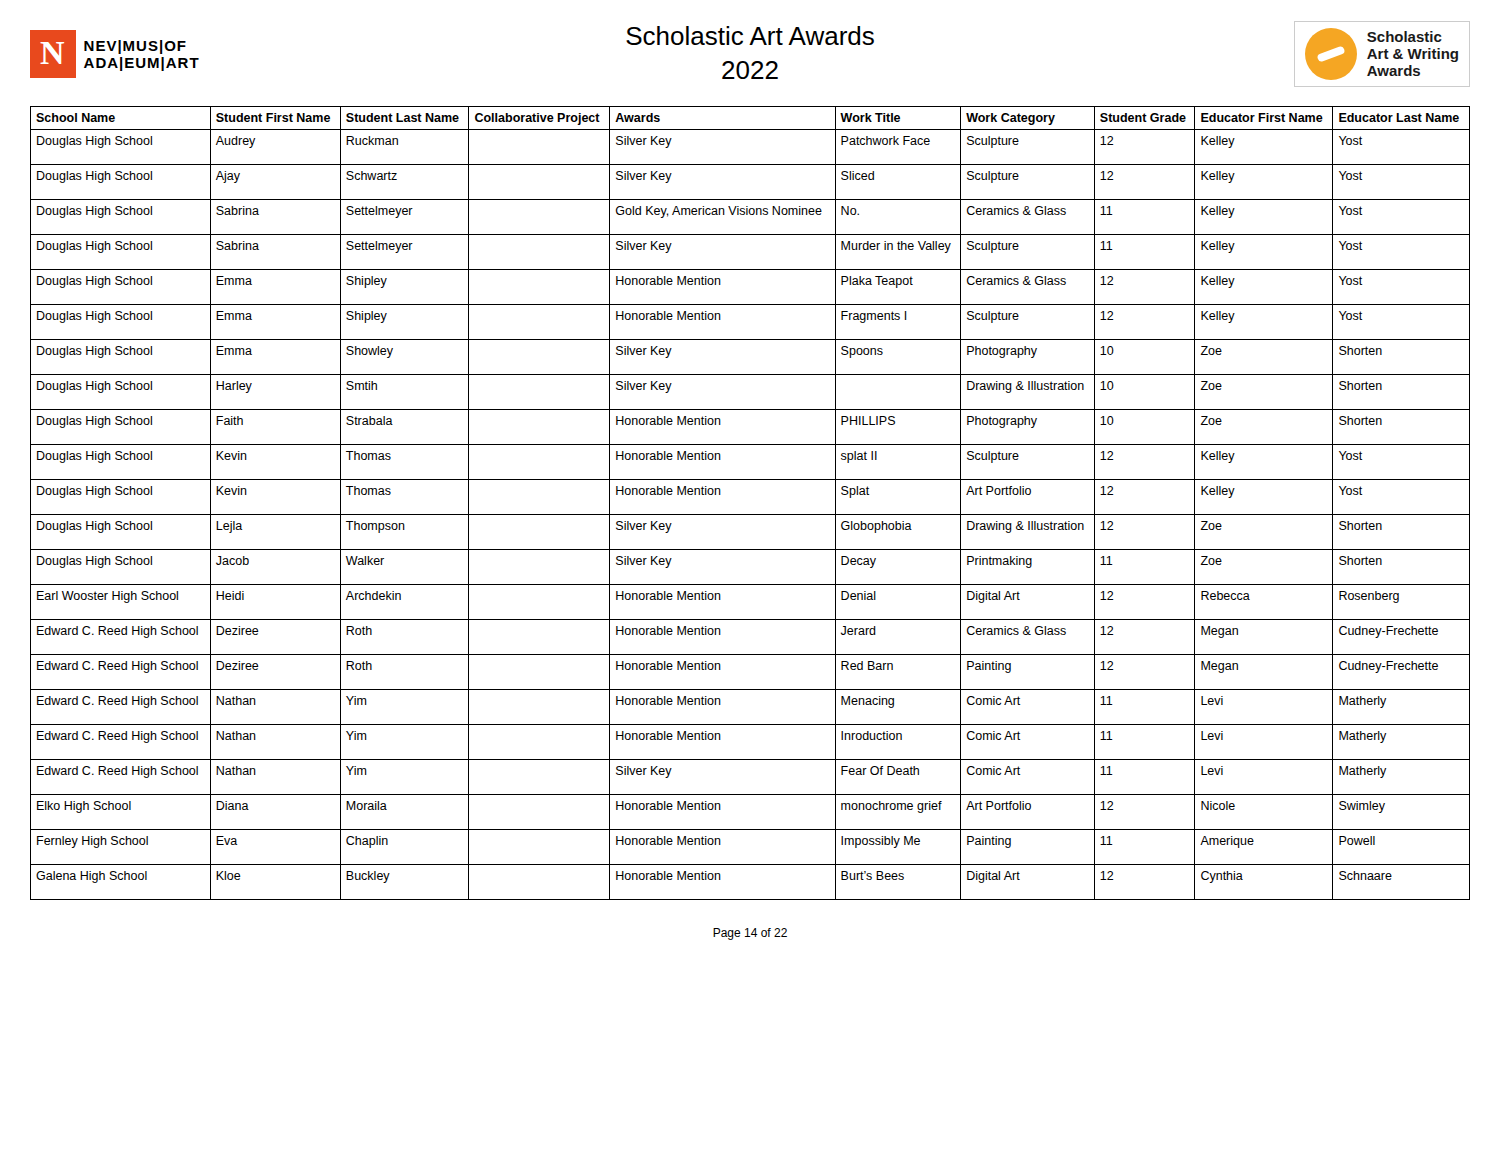N
NEV|MUS|OF ADA|EUM|ART
Scholastic Art Awards
2022
Scholastic
Art & Writing
Awards
| School Name | Student First Name | Student Last Name | Collaborative Project | Awards | Work Title | Work Category | Student Grade | Educator First Name | Educator Last Name |
| --- | --- | --- | --- | --- | --- | --- | --- | --- | --- |
| Douglas High School | Audrey | Ruckman | | Silver Key | Patchwork Face | Sculpture | 12 | Kelley | Yost |
| Douglas High School | Ajay | Schwartz | | Silver Key | Sliced | Sculpture | 12 | Kelley | Yost |
| Douglas High School | Sabrina | Settelmeyer | | Gold Key, American Visions Nominee | No. | Ceramics & Glass | 11 | Kelley | Yost |
| Douglas High School | Sabrina | Settelmeyer | | Silver Key | Murder in the Valley | Sculpture | 11 | Kelley | Yost |
| Douglas High School | Emma | Shipley | | Honorable Mention | Plaka Teapot | Ceramics & Glass | 12 | Kelley | Yost |
| Douglas High School | Emma | Shipley | | Honorable Mention | Fragments I | Sculpture | 12 | Kelley | Yost |
| Douglas High School | Emma | Showley | | Silver Key | Spoons | Photography | 10 | Zoe | Shorten |
| Douglas High School | Harley | Smtih | | Silver Key | | Drawing & Illustration | 10 | Zoe | Shorten |
| Douglas High School | Faith | Strabala | | Honorable Mention | PHILLIPS | Photography | 10 | Zoe | Shorten |
| Douglas High School | Kevin | Thomas | | Honorable Mention | splat II | Sculpture | 12 | Kelley | Yost |
| Douglas High School | Kevin | Thomas | | Honorable Mention | Splat | Art Portfolio | 12 | Kelley | Yost |
| Douglas High School | Lejla | Thompson | | Silver Key | Globophobia | Drawing & Illustration | 12 | Zoe | Shorten |
| Douglas High School | Jacob | Walker | | Silver Key | Decay | Printmaking | 11 | Zoe | Shorten |
| Earl Wooster High School | Heidi | Archdekin | | Honorable Mention | Denial | Digital Art | 12 | Rebecca | Rosenberg |
| Edward C. Reed High School | Deziree | Roth | | Honorable Mention | Jerard | Ceramics & Glass | 12 | Megan | Cudney-Frechette |
| Edward C. Reed High School | Deziree | Roth | | Honorable Mention | Red Barn | Painting | 12 | Megan | Cudney-Frechette |
| Edward C. Reed High School | Nathan | Yim | | Honorable Mention | Menacing | Comic Art | 11 | Levi | Matherly |
| Edward C. Reed High School | Nathan | Yim | | Honorable Mention | Inroduction | Comic Art | 11 | Levi | Matherly |
| Edward C. Reed High School | Nathan | Yim | | Silver Key | Fear Of Death | Comic Art | 11 | Levi | Matherly |
| Elko High School | Diana | Moraila | | Honorable Mention | monochrome grief | Art Portfolio | 12 | Nicole | Swimley |
| Fernley High School | Eva | Chaplin | | Honorable Mention | Impossibly Me | Painting | 11 | Amerique | Powell |
| Galena High School | Kloe | Buckley | | Honorable Mention | Burt’s Bees | Digital Art | 12 | Cynthia | Schnaare |
Page 14 of 22